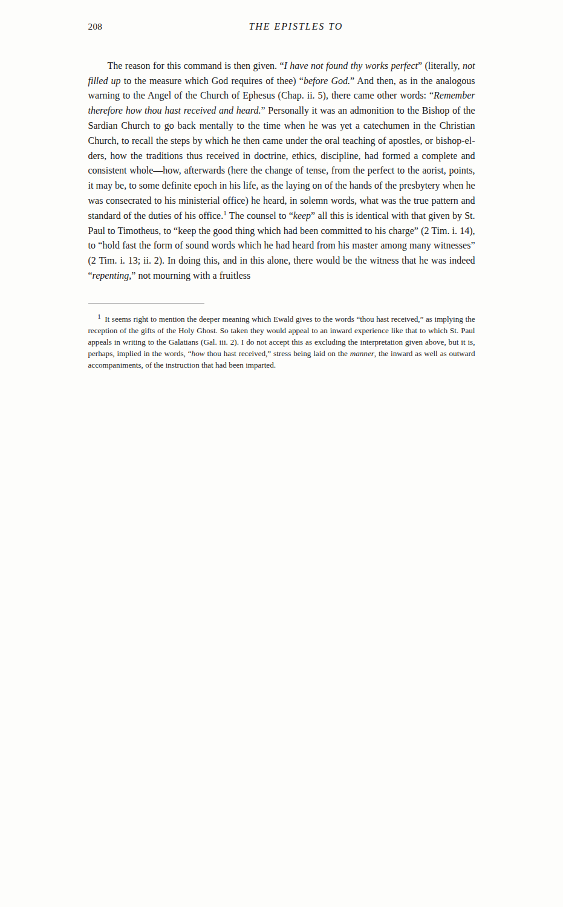208
The Epistles To
The reason for this command is then given. “I have not found thy works perfect” (literally, not filled up to the measure which God requires of thee) “before God.” And then, as in the analogous warning to the Angel of the Church of Ephesus (Chap. ii. 5), there came other words: “Remember therefore how thou hast received and heard.” Personally it was an admonition to the Bishop of the Sardian Church to go back mentally to the time when he was yet a catechumen in the Christian Church, to recall the steps by which he then came under the oral teaching of apostles, or bishop-elders, how the traditions thus received in doctrine, ethics, discipline, had formed a complete and consistent whole—how, afterwards (here the change of tense, from the perfect to the aorist, points, it may be, to some definite epoch in his life, as the laying on of the hands of the presbytery when he was consecrated to his ministerial office) he heard, in solemn words, what was the true pattern and standard of the duties of his office.1 The counsel to “keep” all this is identical with that given by St. Paul to Timotheus, to “keep the good thing which had been committed to his charge” (2 Tim. i. 14), to “hold fast the form of sound words which he had heard from his master among many witnesses” (2 Tim. i. 13; ii. 2). In doing this, and in this alone, there would be the witness that he was indeed “repenting,” not mourning with a fruitless
1 It seems right to mention the deeper meaning which Ewald gives to the words “thou hast received,” as implying the reception of the gifts of the Holy Ghost. So taken they would appeal to an inward experience like that to which St. Paul appeals in writing to the Galatians (Gal. iii. 2). I do not accept this as excluding the interpretation given above, but it is, perhaps, implied in the words, “how thou hast received,” stress being laid on the manner, the inward as well as outward accompaniments, of the instruction that had been imparted.